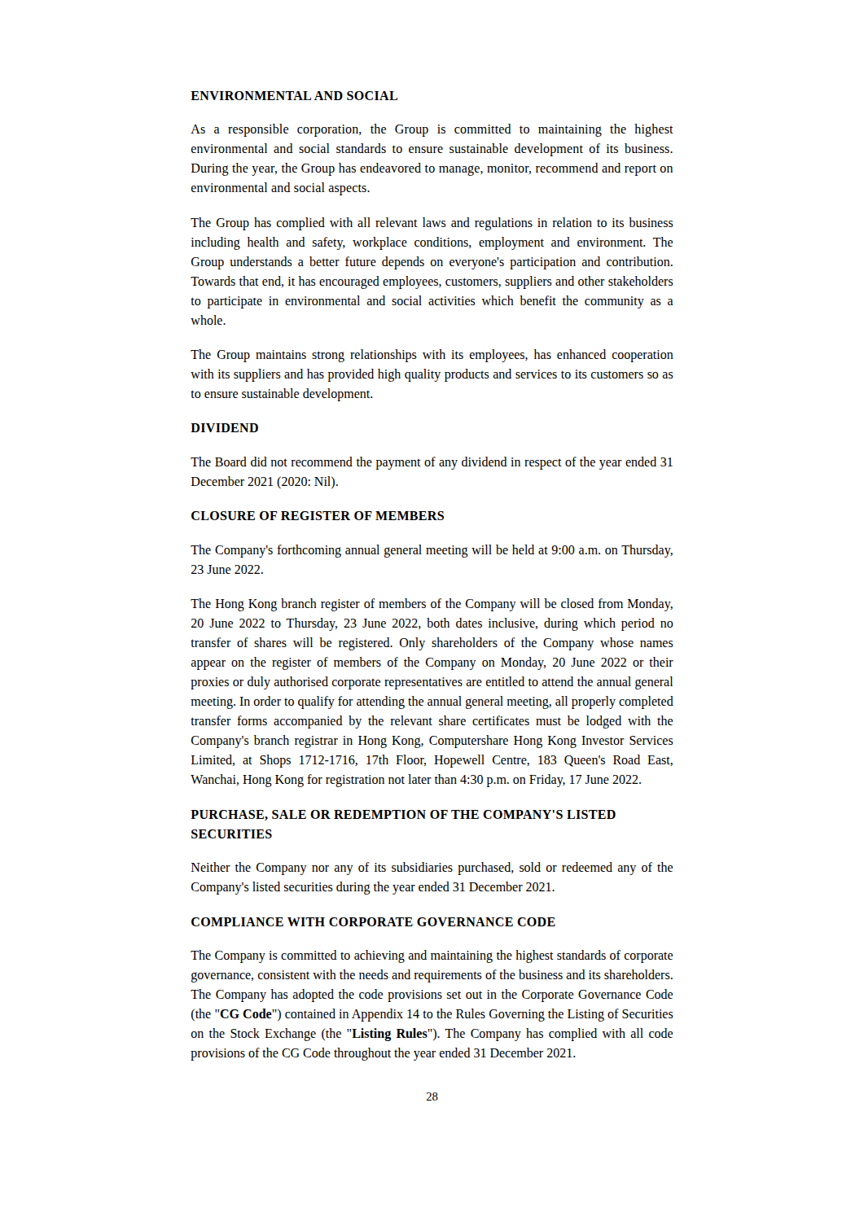ENVIRONMENTAL AND SOCIAL
As a responsible corporation, the Group is committed to maintaining the highest environmental and social standards to ensure sustainable development of its business. During the year, the Group has endeavored to manage, monitor, recommend and report on environmental and social aspects.
The Group has complied with all relevant laws and regulations in relation to its business including health and safety, workplace conditions, employment and environment. The Group understands a better future depends on everyone's participation and contribution. Towards that end, it has encouraged employees, customers, suppliers and other stakeholders to participate in environmental and social activities which benefit the community as a whole.
The Group maintains strong relationships with its employees, has enhanced cooperation with its suppliers and has provided high quality products and services to its customers so as to ensure sustainable development.
DIVIDEND
The Board did not recommend the payment of any dividend in respect of the year ended 31 December 2021 (2020: Nil).
CLOSURE OF REGISTER OF MEMBERS
The Company's forthcoming annual general meeting will be held at 9:00 a.m. on Thursday, 23 June 2022.
The Hong Kong branch register of members of the Company will be closed from Monday, 20 June 2022 to Thursday, 23 June 2022, both dates inclusive, during which period no transfer of shares will be registered. Only shareholders of the Company whose names appear on the register of members of the Company on Monday, 20 June 2022 or their proxies or duly authorised corporate representatives are entitled to attend the annual general meeting. In order to qualify for attending the annual general meeting, all properly completed transfer forms accompanied by the relevant share certificates must be lodged with the Company's branch registrar in Hong Kong, Computershare Hong Kong Investor Services Limited, at Shops 1712-1716, 17th Floor, Hopewell Centre, 183 Queen's Road East, Wanchai, Hong Kong for registration not later than 4:30 p.m. on Friday, 17 June 2022.
PURCHASE, SALE OR REDEMPTION OF THE COMPANY'S LISTED SECURITIES
Neither the Company nor any of its subsidiaries purchased, sold or redeemed any of the Company's listed securities during the year ended 31 December 2021.
COMPLIANCE WITH CORPORATE GOVERNANCE CODE
The Company is committed to achieving and maintaining the highest standards of corporate governance, consistent with the needs and requirements of the business and its shareholders. The Company has adopted the code provisions set out in the Corporate Governance Code (the "CG Code") contained in Appendix 14 to the Rules Governing the Listing of Securities on the Stock Exchange (the "Listing Rules"). The Company has complied with all code provisions of the CG Code throughout the year ended 31 December 2021.
28